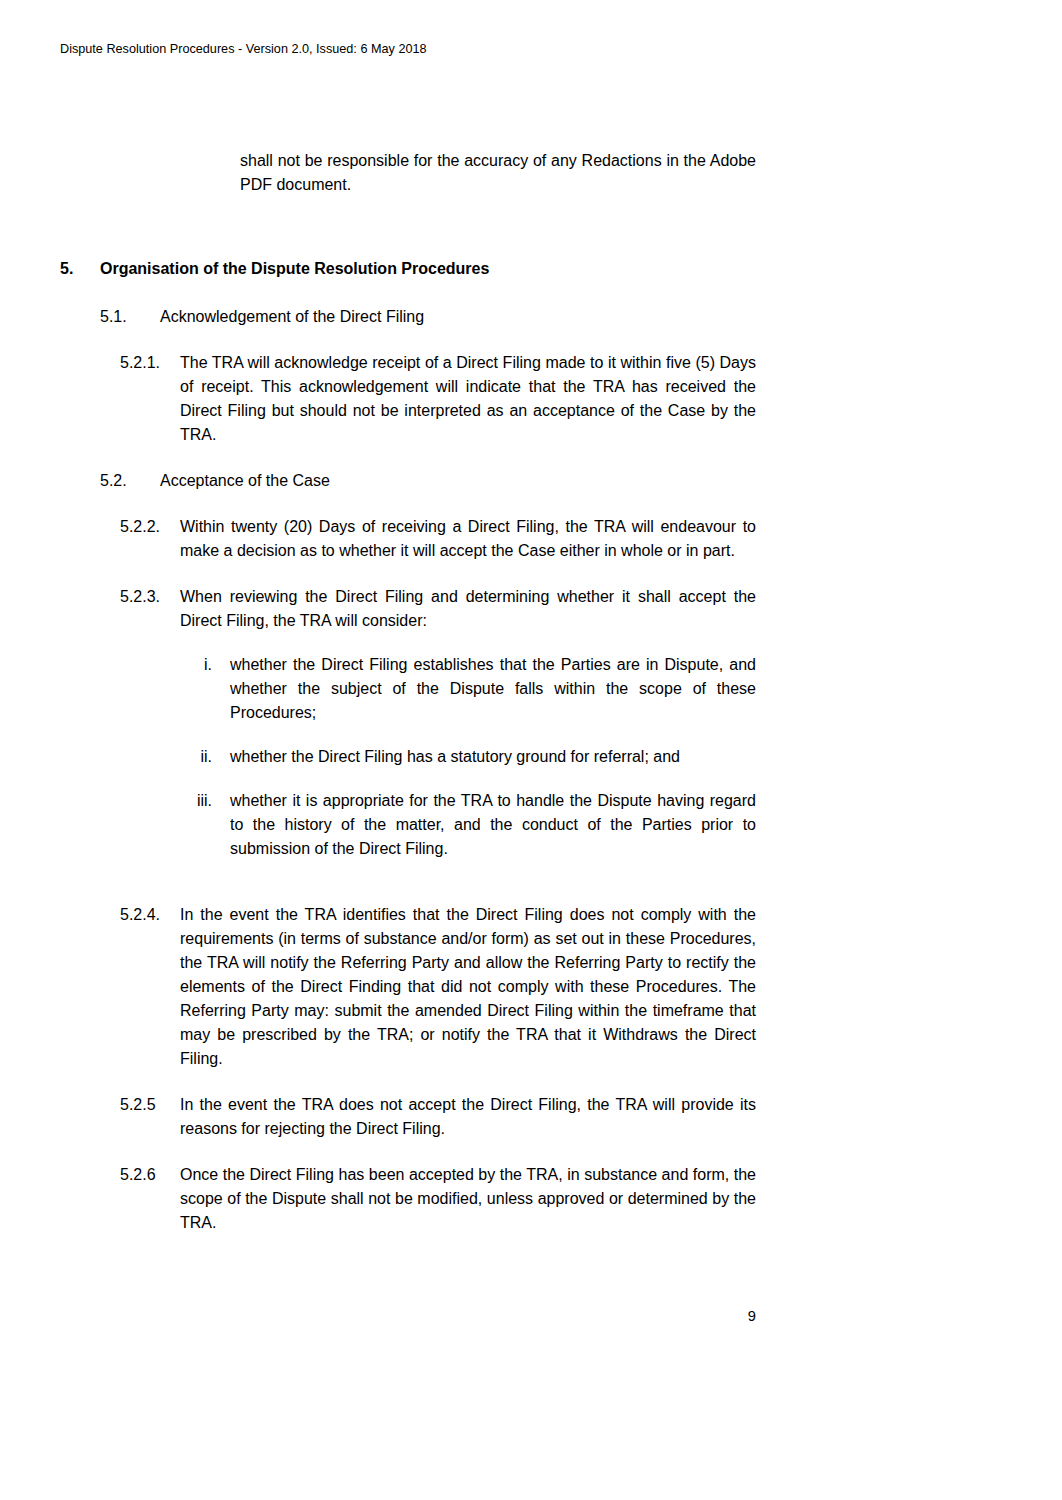Dispute Resolution Procedures - Version 2.0, Issued: 6 May 2018
shall not be responsible for the accuracy of any Redactions in the Adobe PDF document.
5.
Organisation of the Dispute Resolution Procedures
5.1.
Acknowledgement of the Direct Filing
5.2.1.
The TRA will acknowledge receipt of a Direct Filing made to it within five (5) Days of receipt. This acknowledgement will indicate that the TRA has received the Direct Filing but should not be interpreted as an acceptance of the Case by the TRA.
5.2.
Acceptance of the Case
5.2.2.
Within twenty (20) Days of receiving a Direct Filing, the TRA will endeavour to make a decision as to whether it will accept the Case either in whole or in part.
5.2.3.
When reviewing the Direct Filing and determining whether it shall accept the Direct Filing, the TRA will consider:
i. whether the Direct Filing establishes that the Parties are in Dispute, and whether the subject of the Dispute falls within the scope of these Procedures;
ii. whether the Direct Filing has a statutory ground for referral; and
iii. whether it is appropriate for the TRA to handle the Dispute having regard to the history of the matter, and the conduct of the Parties prior to submission of the Direct Filing.
5.2.4.
In the event the TRA identifies that the Direct Filing does not comply with the requirements (in terms of substance and/or form) as set out in these Procedures, the TRA will notify the Referring Party and allow the Referring Party to rectify the elements of the Direct Finding that did not comply with these Procedures. The Referring Party may: submit the amended Direct Filing within the timeframe that may be prescribed by the TRA; or notify the TRA that it Withdraws the Direct Filing.
5.2.5
In the event the TRA does not accept the Direct Filing, the TRA will provide its reasons for rejecting the Direct Filing.
5.2.6
Once the Direct Filing has been accepted by the TRA, in substance and form, the scope of the Dispute shall not be modified, unless approved or determined by the TRA.
9